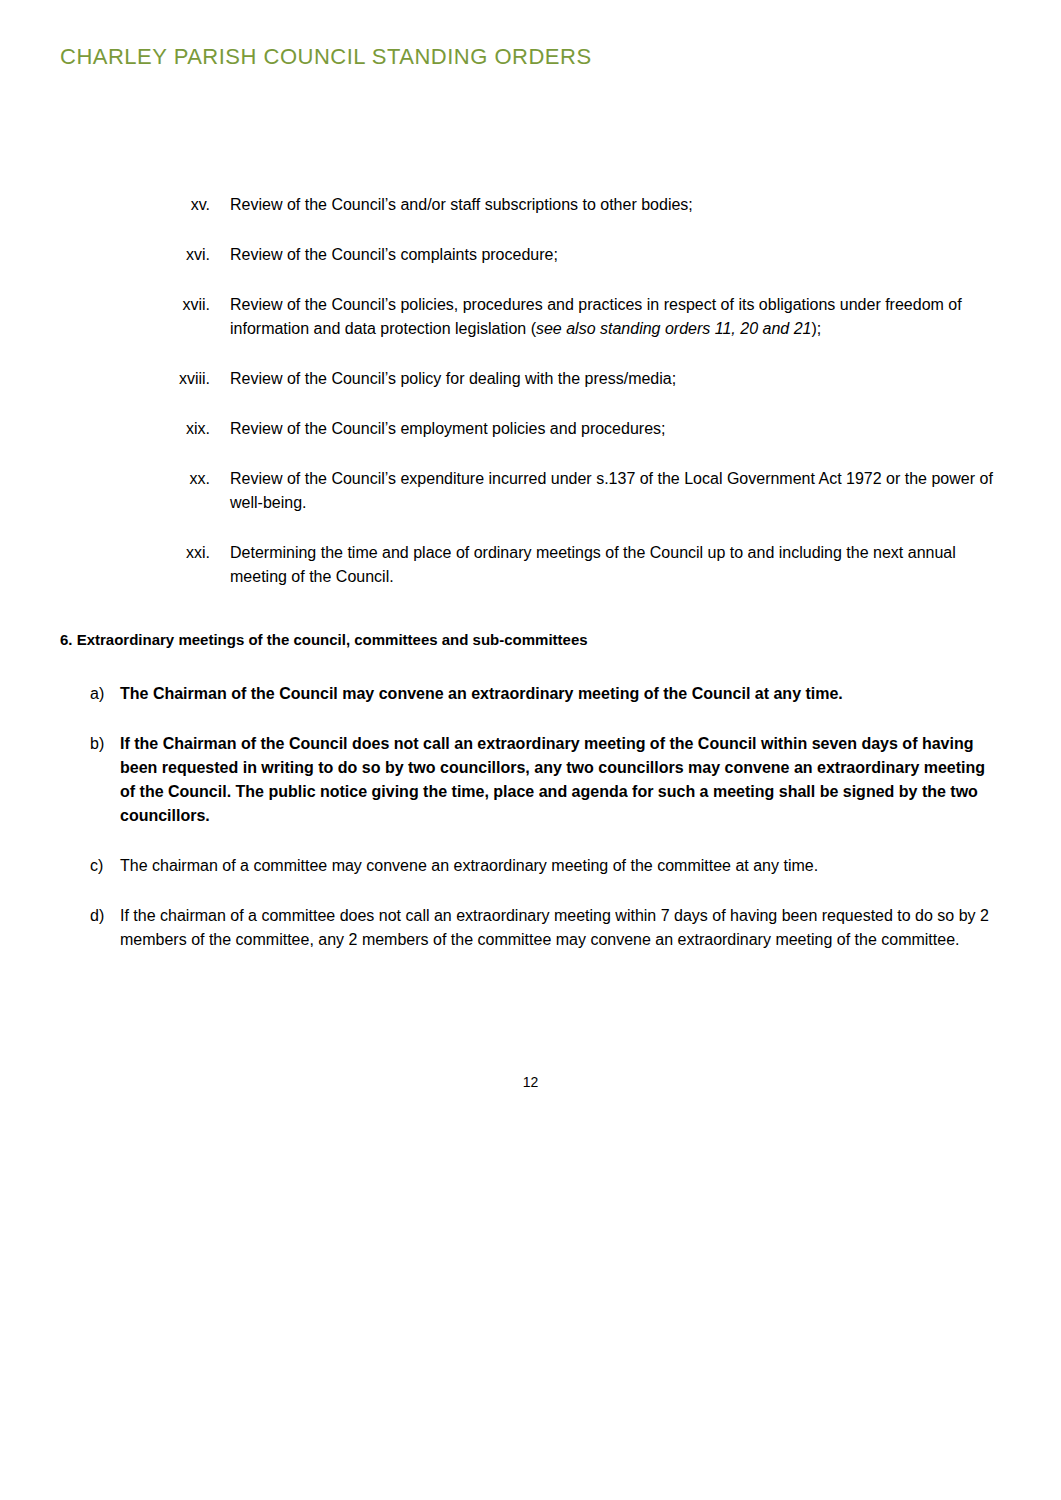CHARLEY PARISH COUNCIL STANDING ORDERS
xv.
Review of the Council’s and/or staff subscriptions to other bodies;
xvi.
Review of the Council’s complaints procedure;
xvii.
Review of the Council’s policies, procedures and practices in respect of its obligations under freedom of information and data protection legislation (see also standing orders 11, 20 and 21);
xviii.
Review of the Council’s policy for dealing with the press/media;
xix.
Review of the Council’s employment policies and procedures;
xx.
Review of the Council’s expenditure incurred under s.137 of the Local Government Act 1972 or the power of well-being.
xxi.
Determining the time and place of ordinary meetings of the Council up to and including the next annual meeting of the Council.
6. Extraordinary meetings of the council, committees and sub-committees
a)
The Chairman of the Council may convene an extraordinary meeting of the Council at any time.
b)
If the Chairman of the Council does not call an extraordinary meeting of the Council within seven days of having been requested in writing to do so by two councillors, any two councillors may convene an extraordinary meeting of the Council. The public notice giving the time, place and agenda for such a meeting shall be signed by the two councillors.
c)
The chairman of a committee may convene an extraordinary meeting of the committee at any time.
d)
If the chairman of a committee does not call an extraordinary meeting within 7 days of having been requested to do so by 2 members of the committee, any 2 members of the committee may convene an extraordinary meeting of the committee.
12